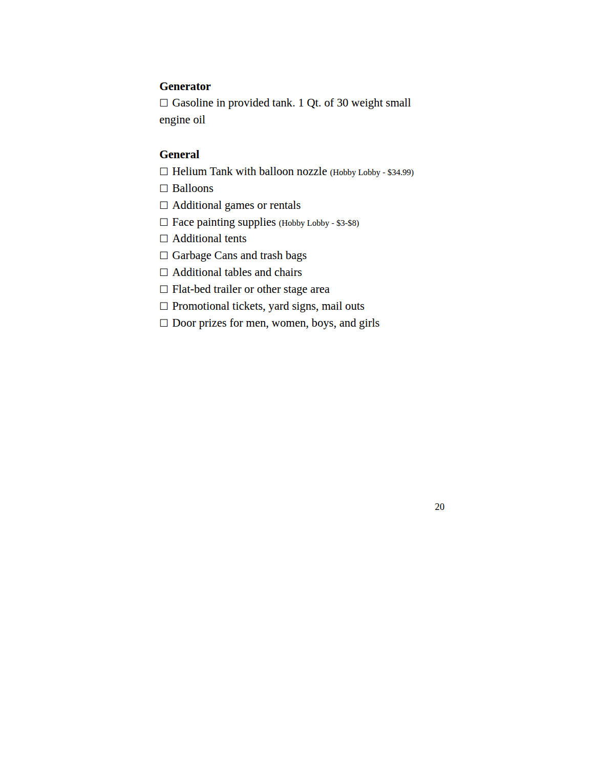Generator
Gasoline in provided tank. 1 Qt. of 30 weight small engine oil
General
Helium Tank with balloon nozzle (Hobby Lobby - $34.99)
Balloons
Additional games or rentals
Face painting supplies (Hobby Lobby - $3-$8)
Additional tents
Garbage Cans and trash bags
Additional tables and chairs
Flat-bed trailer or other stage area
Promotional tickets, yard signs, mail outs
Door prizes for men, women, boys, and girls
20